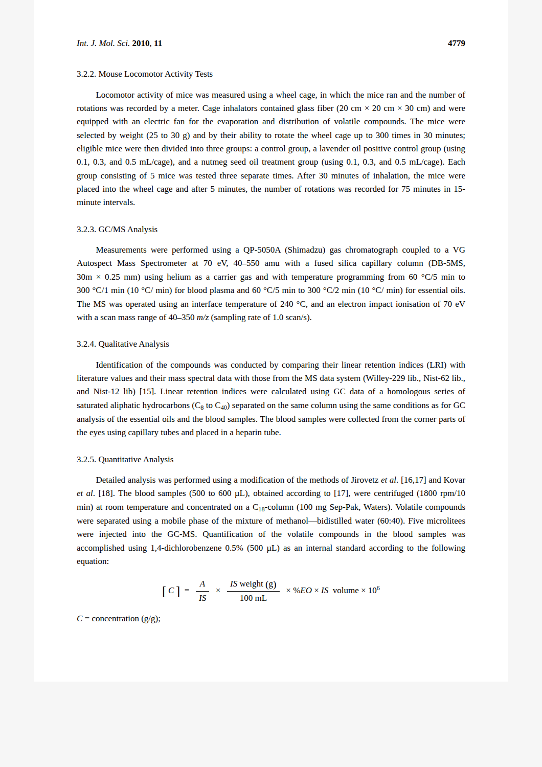Int. J. Mol. Sci. 2010, 11
4779
3.2.2. Mouse Locomotor Activity Tests
Locomotor activity of mice was measured using a wheel cage, in which the mice ran and the number of rotations was recorded by a meter. Cage inhalators contained glass fiber (20 cm × 20 cm × 30 cm) and were equipped with an electric fan for the evaporation and distribution of volatile compounds. The mice were selected by weight (25 to 30 g) and by their ability to rotate the wheel cage up to 300 times in 30 minutes; eligible mice were then divided into three groups: a control group, a lavender oil positive control group (using 0.1, 0.3, and 0.5 mL/cage), and a nutmeg seed oil treatment group (using 0.1, 0.3, and 0.5 mL/cage). Each group consisting of 5 mice was tested three separate times. After 30 minutes of inhalation, the mice were placed into the wheel cage and after 5 minutes, the number of rotations was recorded for 75 minutes in 15-minute intervals.
3.2.3. GC/MS Analysis
Measurements were performed using a QP-5050A (Shimadzu) gas chromatograph coupled to a VG Autospect Mass Spectrometer at 70 eV, 40–550 amu with a fused silica capillary column (DB-5MS, 30m × 0.25 mm) using helium as a carrier gas and with temperature programming from 60 °C/5 min to 300 °C/1 min (10 °C/ min) for blood plasma and 60 °C/5 min to 300 °C/2 min (10 °C/ min) for essential oils. The MS was operated using an interface temperature of 240 °C, and an electron impact ionisation of 70 eV with a scan mass range of 40–350 m/z (sampling rate of 1.0 scan/s).
3.2.4. Qualitative Analysis
Identification of the compounds was conducted by comparing their linear retention indices (LRI) with literature values and their mass spectral data with those from the MS data system (Willey-229 lib., Nist-62 lib., and Nist-12 lib) [15]. Linear retention indices were calculated using GC data of a homologous series of saturated aliphatic hydrocarbons (C8 to C40) separated on the same column using the same conditions as for GC analysis of the essential oils and the blood samples. The blood samples were collected from the corner parts of the eyes using capillary tubes and placed in a heparin tube.
3.2.5. Quantitative Analysis
Detailed analysis was performed using a modification of the methods of Jirovetz et al. [16,17] and Kovar et al. [18]. The blood samples (500 to 600 µL), obtained according to [17], were centrifuged (1800 rpm/10 min) at room temperature and concentrated on a C18-column (100 mg Sep-Pak, Waters). Volatile compounds were separated using a mobile phase of the mixture of methanol—bidistilled water (60:40). Five microlitees were injected into the GC-MS. Quantification of the volatile compounds in the blood samples was accomplished using 1,4-dichlorobenzene 0.5% (500 µL) as an internal standard according to the following equation:
[ C ] = AIS × IS weight (g) 100 mL × %EO × IS volume × 106
C = concentration (g/g);